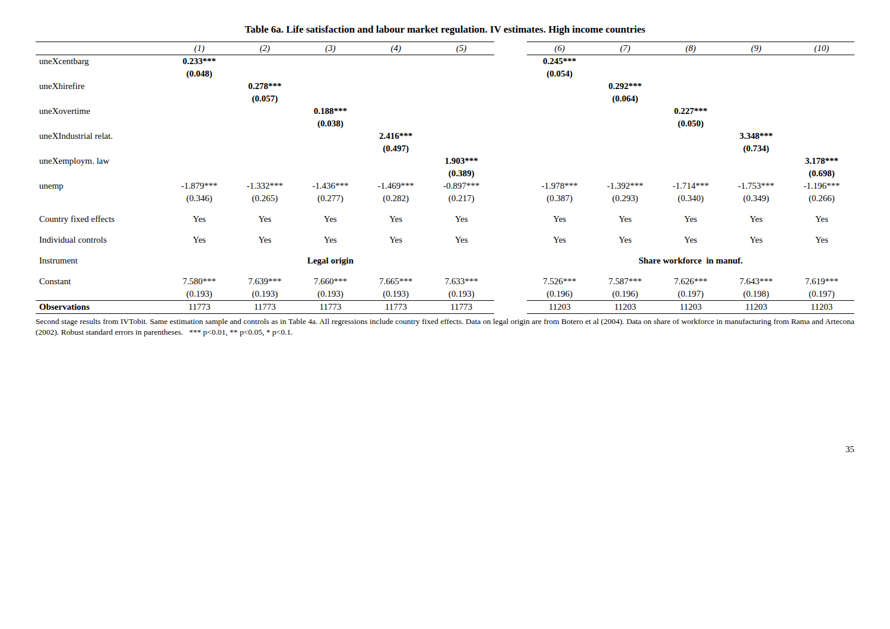Table 6a. Life satisfaction and labour market regulation. IV estimates. High income countries
| | (1) | (2) | (3) | (4) | (5) | | (6) | (7) | (8) | (9) | (10) |
| --- | --- | --- | --- | --- | --- | --- | --- | --- | --- | --- | --- |
| uneXcentbarg | 0.233*** | | | | | | 0.245*** | | | | |
| | (0.048) | | | | | | (0.054) | | | | |
| uneXhirefire | | 0.278*** | | | | | | 0.292*** | | | |
| | | (0.057) | | | | | | (0.064) | | | |
| uneXovertime | | | 0.188*** | | | | | | 0.227*** | | |
| | | | (0.038) | | | | | | (0.050) | | |
| uneXIndustrial relat. | | | | 2.416*** | | | | | | 3.348*** | |
| | | | | (0.497) | | | | | | (0.734) | |
| uneXemploym. law | | | | | 1.903*** | | | | | | 3.178*** |
| | | | | | (0.389) | | | | | | (0.698) |
| unemp | -1.879*** | -1.332*** | -1.436*** | -1.469*** | -0.897*** | | -1.978*** | -1.392*** | -1.714*** | -1.753*** | -1.196*** |
| | (0.346) | (0.265) | (0.277) | (0.282) | (0.217) | | (0.387) | (0.293) | (0.340) | (0.349) | (0.266) |
| Country fixed effects | Yes | Yes | Yes | Yes | Yes | | Yes | Yes | Yes | Yes | Yes |
| Individual controls | Yes | Yes | Yes | Yes | Yes | | Yes | Yes | Yes | Yes | Yes |
| Instrument | Legal origin | | Share workforce in manuf. |
| Constant | 7.580*** | 7.639*** | 7.660*** | 7.665*** | 7.633*** | | 7.526*** | 7.587*** | 7.626*** | 7.643*** | 7.619*** |
| | (0.193) | (0.193) | (0.193) | (0.193) | (0.193) | | (0.196) | (0.196) | (0.197) | (0.198) | (0.197) |
| Observations | 11773 | 11773 | 11773 | 11773 | 11773 | | 11203 | 11203 | 11203 | 11203 | 11203 |
Second stage results from IVTobit. Same estimation sample and controls as in Table 4a. All regressions include country fixed effects. Data on legal origin are from Botero et al (2004). Data on share of workforce in manufacturing from Rama and Artecona (2002). Robust standard errors in parentheses. *** p<0.01, ** p<0.05, * p<0.1.
35